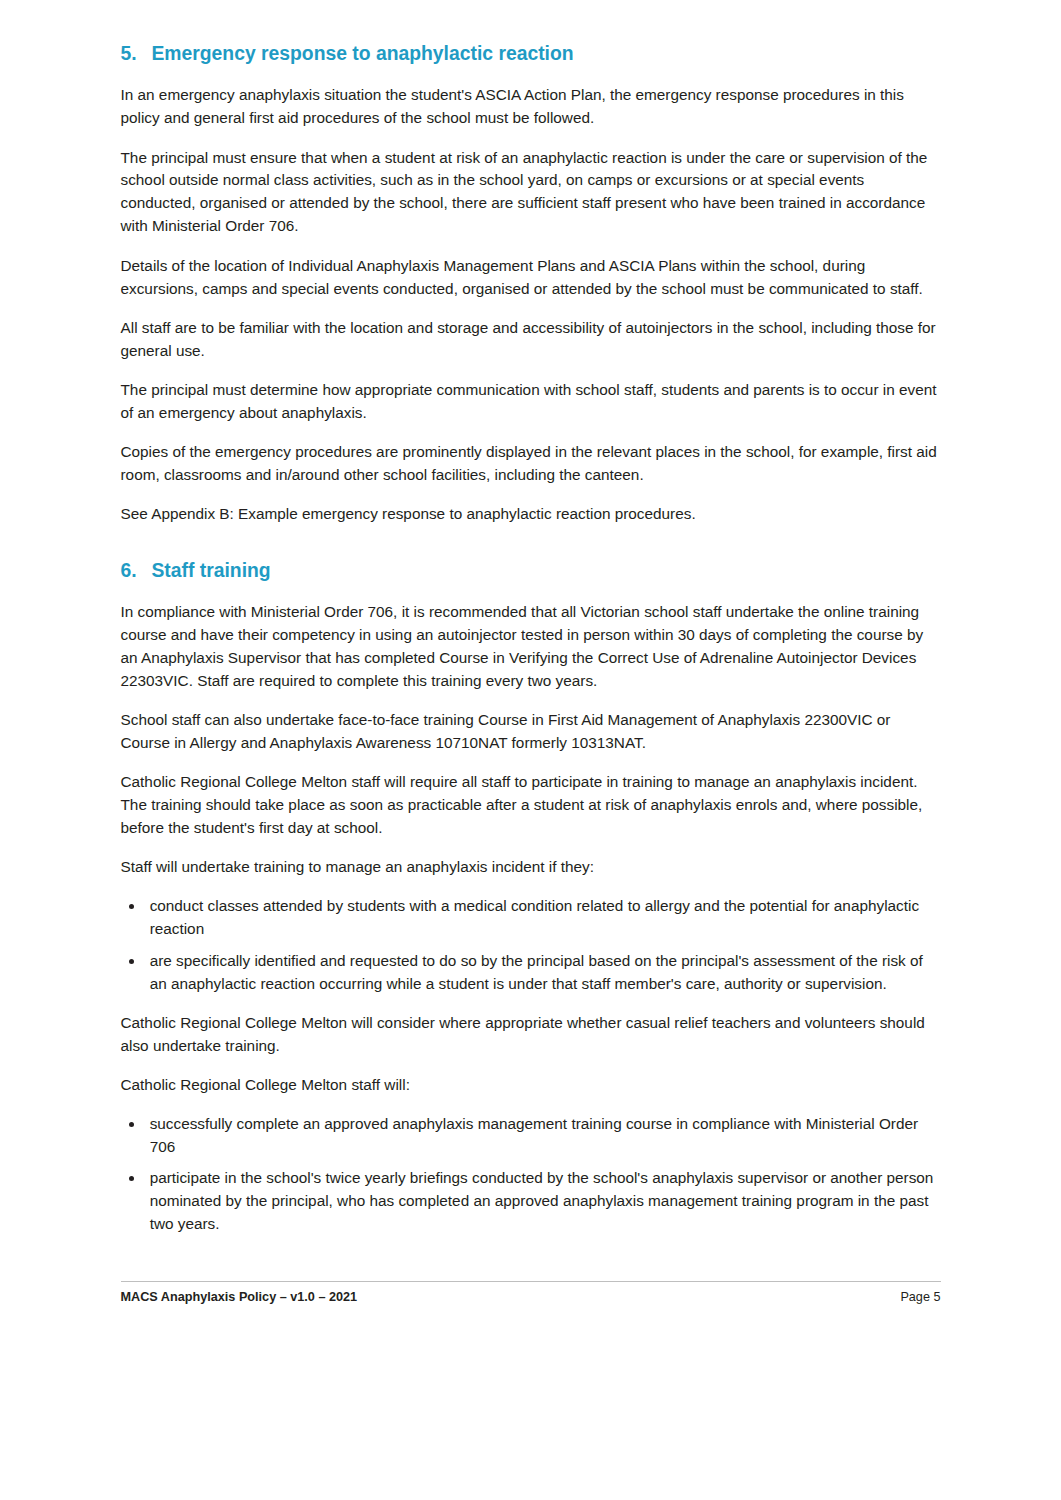5. Emergency response to anaphylactic reaction
In an emergency anaphylaxis situation the student's ASCIA Action Plan, the emergency response procedures in this policy and general first aid procedures of the school must be followed.
The principal must ensure that when a student at risk of an anaphylactic reaction is under the care or supervision of the school outside normal class activities, such as in the school yard, on camps or excursions or at special events conducted, organised or attended by the school, there are sufficient staff present who have been trained in accordance with Ministerial Order 706.
Details of the location of Individual Anaphylaxis Management Plans and ASCIA Plans within the school, during excursions, camps and special events conducted, organised or attended by the school must be communicated to staff.
All staff are to be familiar with the location and storage and accessibility of autoinjectors in the school, including those for general use.
The principal must determine how appropriate communication with school staff, students and parents is to occur in event of an emergency about anaphylaxis.
Copies of the emergency procedures are prominently displayed in the relevant places in the school, for example, first aid room, classrooms and in/around other school facilities, including the canteen.
See Appendix B: Example emergency response to anaphylactic reaction procedures.
6. Staff training
In compliance with Ministerial Order 706, it is recommended that all Victorian school staff undertake the online training course and have their competency in using an autoinjector tested in person within 30 days of completing the course by an Anaphylaxis Supervisor that has completed Course in Verifying the Correct Use of Adrenaline Autoinjector Devices 22303VIC. Staff are required to complete this training every two years.
School staff can also undertake face-to-face training Course in First Aid Management of Anaphylaxis 22300VIC or Course in Allergy and Anaphylaxis Awareness 10710NAT formerly 10313NAT.
Catholic Regional College Melton staff will require all staff to participate in training to manage an anaphylaxis incident. The training should take place as soon as practicable after a student at risk of anaphylaxis enrols and, where possible, before the student's first day at school.
Staff will undertake training to manage an anaphylaxis incident if they:
conduct classes attended by students with a medical condition related to allergy and the potential for anaphylactic reaction
are specifically identified and requested to do so by the principal based on the principal's assessment of the risk of an anaphylactic reaction occurring while a student is under that staff member's care, authority or supervision.
Catholic Regional College Melton will consider where appropriate whether casual relief teachers and volunteers should also undertake training.
Catholic Regional College Melton staff will:
successfully complete an approved anaphylaxis management training course in compliance with Ministerial Order 706
participate in the school's twice yearly briefings conducted by the school's anaphylaxis supervisor or another person nominated by the principal, who has completed an approved anaphylaxis management training program in the past two years.
MACS Anaphylaxis Policy – v1.0 – 2021 Page 5